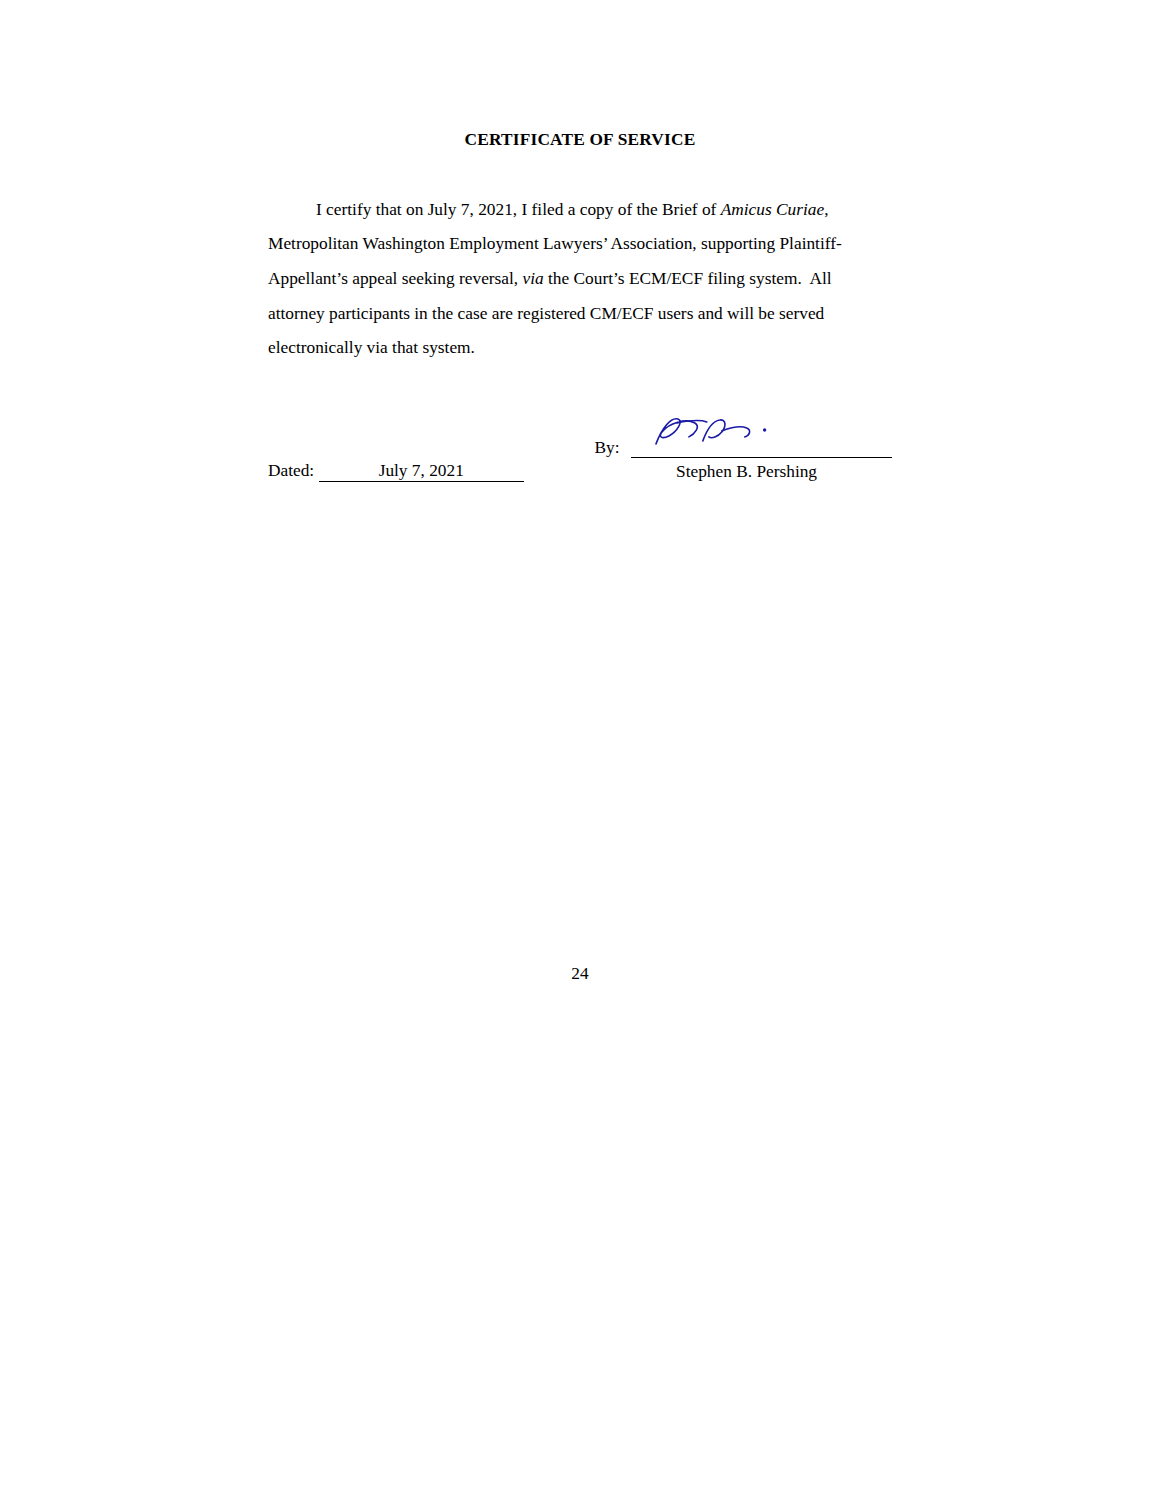CERTIFICATE OF SERVICE
I certify that on July 7, 2021, I filed a copy of the Brief of Amicus Curiae, Metropolitan Washington Employment Lawyers’ Association, supporting Plaintiff-Appellant’s appeal seeking reversal, via the Court’s ECM/ECF filing system. All attorney participants in the case are registered CM/ECF users and will be served electronically via that system.
Dated: July 7, 2021
By:
Stephen B. Pershing
24